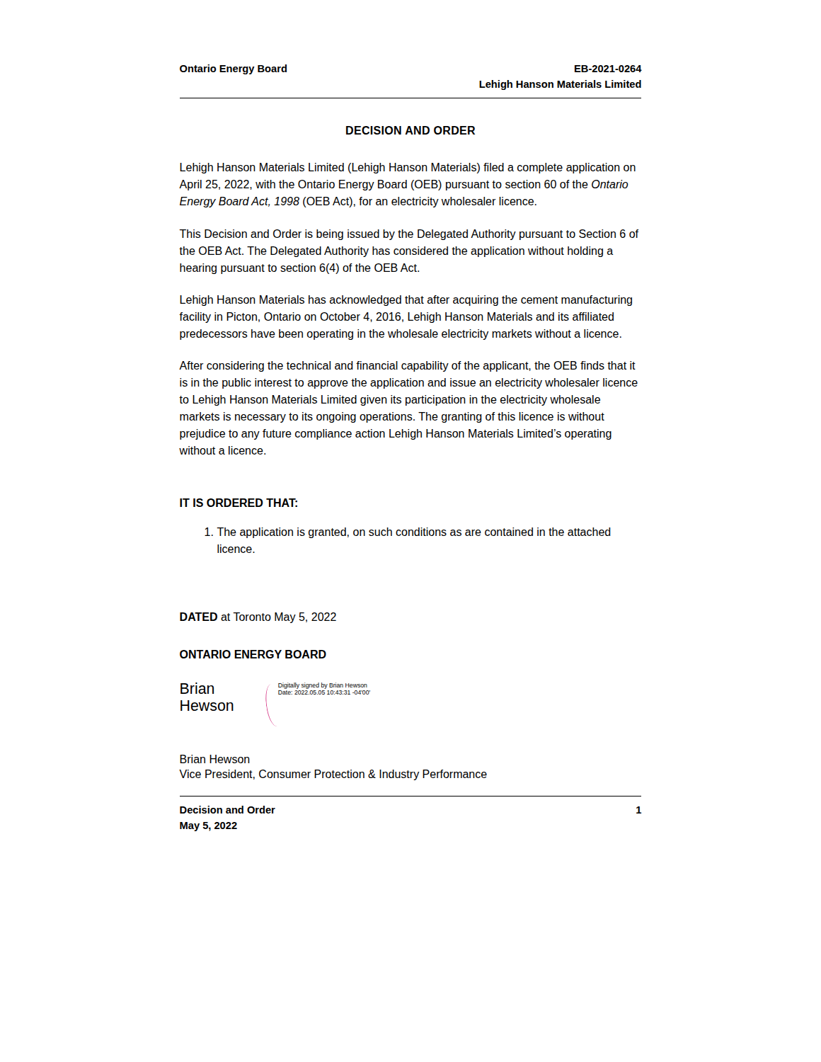Ontario Energy Board
EB-2021-0264
Lehigh Hanson Materials Limited
DECISION AND ORDER
Lehigh Hanson Materials Limited (Lehigh Hanson Materials) filed a complete application on April 25, 2022, with the Ontario Energy Board (OEB) pursuant to section 60 of the Ontario Energy Board Act, 1998 (OEB Act), for an electricity wholesaler licence.
This Decision and Order is being issued by the Delegated Authority pursuant to Section 6 of the OEB Act. The Delegated Authority has considered the application without holding a hearing pursuant to section 6(4) of the OEB Act.
Lehigh Hanson Materials has acknowledged that after acquiring the cement manufacturing facility in Picton, Ontario on October 4, 2016, Lehigh Hanson Materials and its affiliated predecessors have been operating in the wholesale electricity markets without a licence.
After considering the technical and financial capability of the applicant, the OEB finds that it is in the public interest to approve the application and issue an electricity wholesaler licence to Lehigh Hanson Materials Limited given its participation in the electricity wholesale markets is necessary to its ongoing operations. The granting of this licence is without prejudice to any future compliance action Lehigh Hanson Materials Limited’s operating without a licence.
IT IS ORDERED THAT:
The application is granted, on such conditions as are contained in the attached licence.
DATED at Toronto May 5, 2022
ONTARIO ENERGY BOARD
Brian
Hewson
Digitally signed by Brian Hewson
Date: 2022.05.05 10:43:31 -04'00'
Brian Hewson
Vice President, Consumer Protection & Industry Performance
Decision and Order
May 5, 2022
1